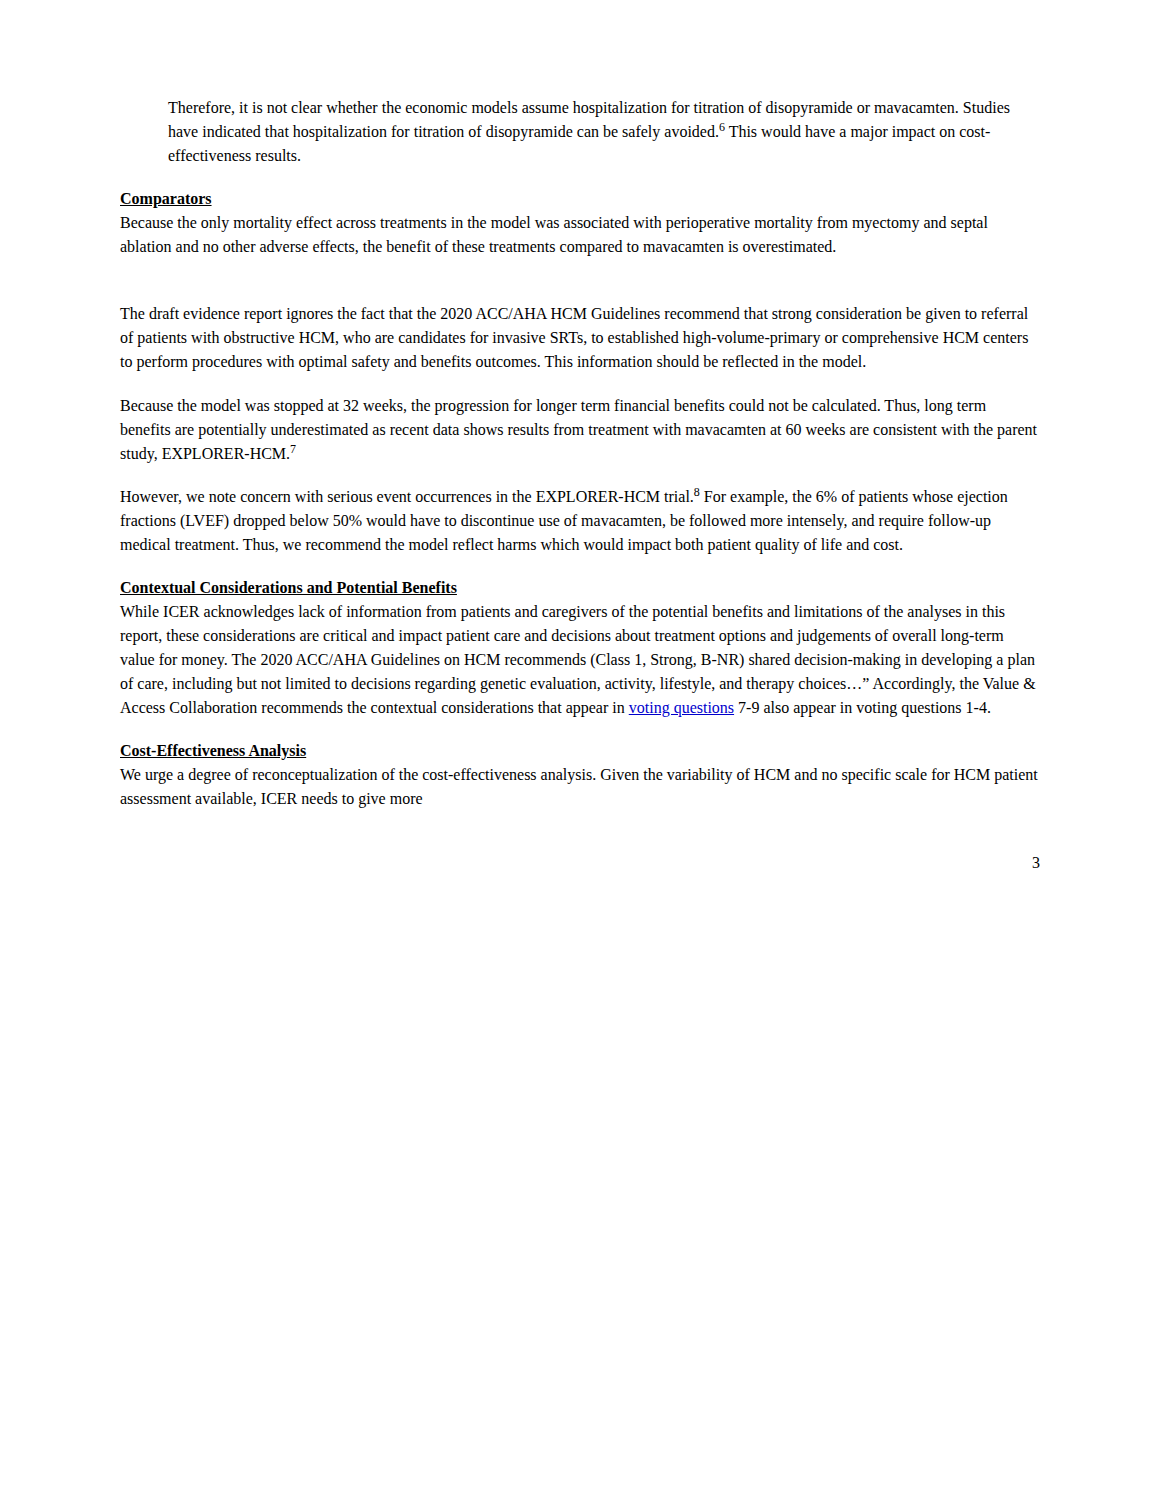Therefore, it is not clear whether the economic models assume hospitalization for titration of disopyramide or mavacamten. Studies have indicated that hospitalization for titration of disopyramide can be safely avoided.6 This would have a major impact on cost-effectiveness results.
Comparators
Because the only mortality effect across treatments in the model was associated with perioperative mortality from myectomy and septal ablation and no other adverse effects, the benefit of these treatments compared to mavacamten is overestimated.
The draft evidence report ignores the fact that the 2020 ACC/AHA HCM Guidelines recommend that strong consideration be given to referral of patients with obstructive HCM, who are candidates for invasive SRTs, to established high-volume-primary or comprehensive HCM centers to perform procedures with optimal safety and benefits outcomes. This information should be reflected in the model.
Because the model was stopped at 32 weeks, the progression for longer term financial benefits could not be calculated. Thus, long term benefits are potentially underestimated as recent data shows results from treatment with mavacamten at 60 weeks are consistent with the parent study, EXPLORER-HCM.7
However, we note concern with serious event occurrences in the EXPLORER-HCM trial.8 For example, the 6% of patients whose ejection fractions (LVEF) dropped below 50% would have to discontinue use of mavacamten, be followed more intensely, and require follow-up medical treatment. Thus, we recommend the model reflect harms which would impact both patient quality of life and cost.
Contextual Considerations and Potential Benefits
While ICER acknowledges lack of information from patients and caregivers of the potential benefits and limitations of the analyses in this report, these considerations are critical and impact patient care and decisions about treatment options and judgements of overall long-term value for money. The 2020 ACC/AHA Guidelines on HCM recommends (Class 1, Strong, B-NR) shared decision-making in developing a plan of care, including but not limited to decisions regarding genetic evaluation, activity, lifestyle, and therapy choices…” Accordingly, the Value & Access Collaboration recommends the contextual considerations that appear in voting questions 7-9 also appear in voting questions 1-4.
Cost-Effectiveness Analysis
We urge a degree of reconceptualization of the cost-effectiveness analysis. Given the variability of HCM and no specific scale for HCM patient assessment available, ICER needs to give more
3